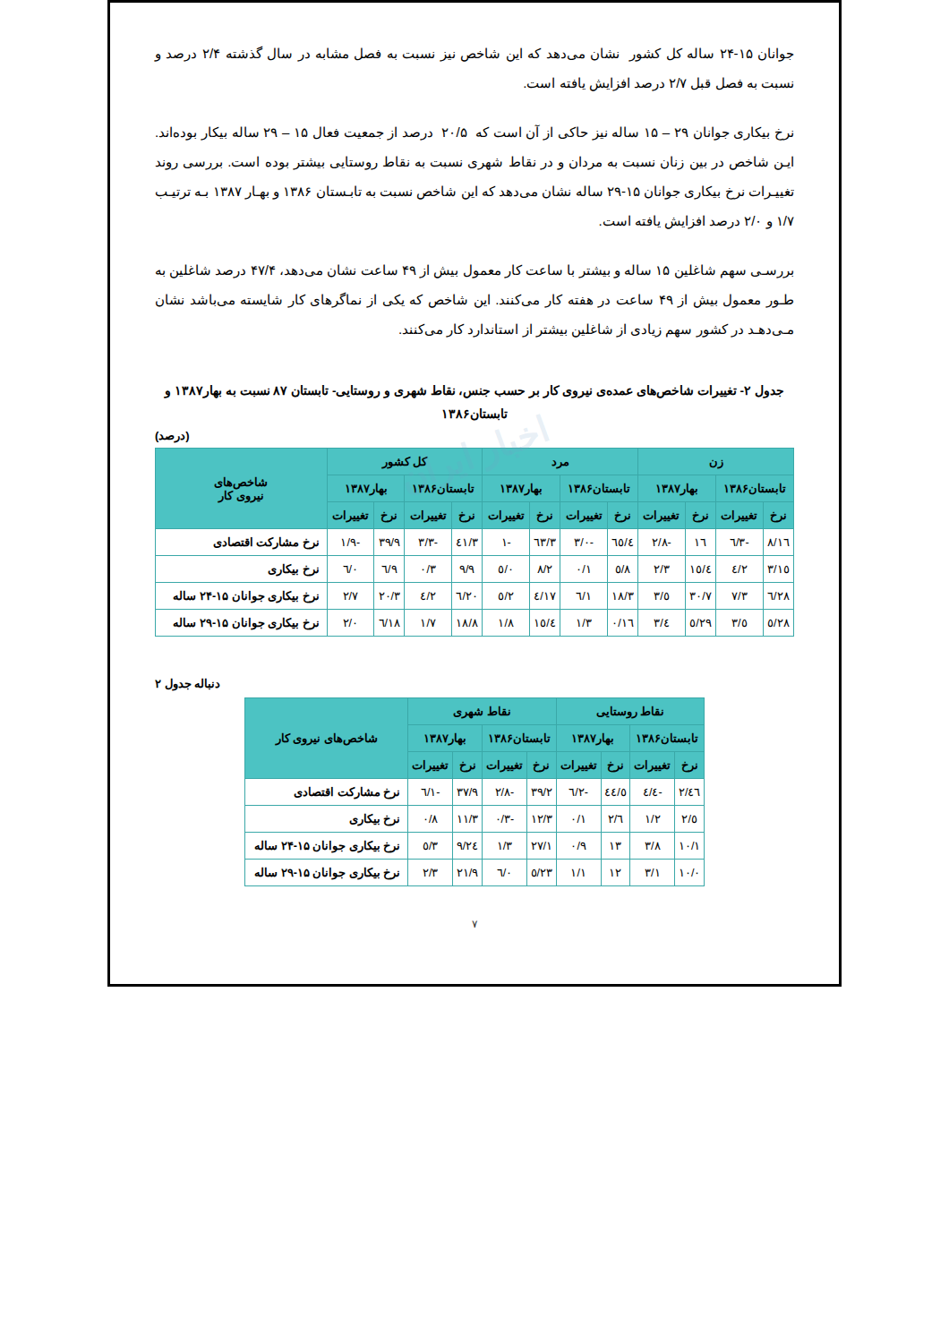اخبار ایران
جوانان ۱۵-۲۴ ساله کل کشور نشان می‌دهد که این شاخص نیز نسبت به فصل مشابه در سال گذشته ۲/۴ درصد و نسبت به فصل قبل ۲/۷ درصد افزایش یافته است.
نرخ بیکاری جوانان ۲۹ – ۱۵ ساله نیز حاکی از آن است که ۲۰/۵ درصد از جمعیت فعال ۱۵ – ۲۹ ساله بیکار بوده‌اند. ایـن شاخص در بین زنان نسبت به مردان و در نقاط شهری نسبت به نقاط روستایی بیشتر بوده است. بررسی روند تغییـرات نرخ بیکاری جوانان ۱۵-۲۹ ساله نشان می‌دهد که این شاخص نسبت به تابـستان ۱۳۸۶ و بهـار ۱۳۸۷ بـه ترتیـب ۱/۷ و ۲/۰ درصد افزایش یافته است.
بررسـی سهم شاغلین ۱۵ ساله و بیشتر با ساعت کار معمول بیش از ۴۹ ساعت نشان می‌دهد، ۴۷/۴ درصد شاغلین به طـور معمول بیش از ۴۹ ساعت در هفته کار می‌کنند. این شاخص که یکی از نماگرهای کار شایسته می‌باشد نشان مـی‌دهـد در کشور سهم زیادی از شاغلین بیشتر از استاندارد کار می‌کنند.
جدول ۲- تغییرات شاخص‌های عمده‌ی نیروی کار بر حسب جنس، نقاط شهری و روستایی- تابستان ۸۷ نسبت به بهار۱۳۸۷ و تابستان۱۳۸۶
(درصد)
| زن | مرد | کل کشور | شاخص‌های نیروی کار |
| --- | --- | --- | --- |
| تابستان۱۳۸۶ | بهار۱۳۸۷ | تابستان۱۳۸۶ | بهار۱۳۸۷ | تابستان۱۳۸۶ | بهار۱۳۸۷ |
| نرخ | تغییرات | نرخ | تغییرات | نرخ | تغییرات | نرخ | تغییرات | نرخ | تغییرات | نرخ | تغییرات |
| ۱٦/۸ | -۳/٦ | ۱٦ | -۲/۸ | ٦٥/٤ | -۳/۰ | ٦۳/۳ | -۱ | ٤۱/۳ | -۳/۳ | ۳۹/۹ | -۱/۹ | نرخ مشارکت اقتصادی |
| ۱٥/۳ | ۲/٤ | ۱٥/٤ | ۲/۳ | ۸/٥ | ۰/۱ | ۸/۲ | ۰/٥ | ۹/۹ | ۰/۳ | ۹/٦ | ۰/٦ | نرخ بیکاری |
| ۲۸/٦ | ۷/۳ | ۳۰/۷ | ٥/۳ | ۱۸/۳ | ۱/٦ | ۱۷/٤ | ۲/٥ | ۲۰/٦ | ۲/٤ | ۲۰/۳ | ۲/۷ | نرخ بیکاری جوانان ۱۵-۲۴ ساله |
| ۲۸/٥ | ٥/۳ | ۲۹/٥ | ٤/۳ | ۱٦/۰ | ۱/۳ | ۱٥/٤ | ۱/۸ | ۱۸/۸ | ۱/۷ | ۱۸/٦ | ۲/۰ | نرخ بیکاری جوانان ۱۵-۲۹ ساله |
دنباله جدول ۲
| نقاط روستایی | نقاط شهری | شاخص‌های نیروی کار |
| --- | --- | --- |
| تابستان۱۳۸۶ | بهار۱۳۸۷ | تابستان۱۳۸۶ | بهار۱۳۸۷ |
| نرخ | تغییرات | نرخ | تغییرات | نرخ | تغییرات | نرخ | تغییرات |
| ٤٦/۲ | -٤/٤ | ٤٤/٥ | -۲/٦ | ۳۹/۲ | -۲/۸ | ۳۷/۹ | -۱/٦ | نرخ مشارکت اقتصادی |
| ٥/۲ | ۱/۲ | ٦/۲ | ۰/۱ | ۱۲/۳ | -۰/۳ | ۱۱/۳ | ۰/۸ | نرخ بیکاری |
| ۱۰/۱ | ۳/۸ | ۱۳ | ۰/۹ | ۲۷/۱ | ۱/۳ | ۲٤/۹ | ۳/٥ | نرخ بیکاری جوانان ۱۵-۲۴ ساله |
| ۱۰/۰ | ۳/۱ | ۱۲ | ۱/۱ | ۲۳/٥ | ۰/٦ | ۲۱/۹ | ۲/۳ | نرخ بیکاری جوانان ۱۵-۲۹ ساله |
۷